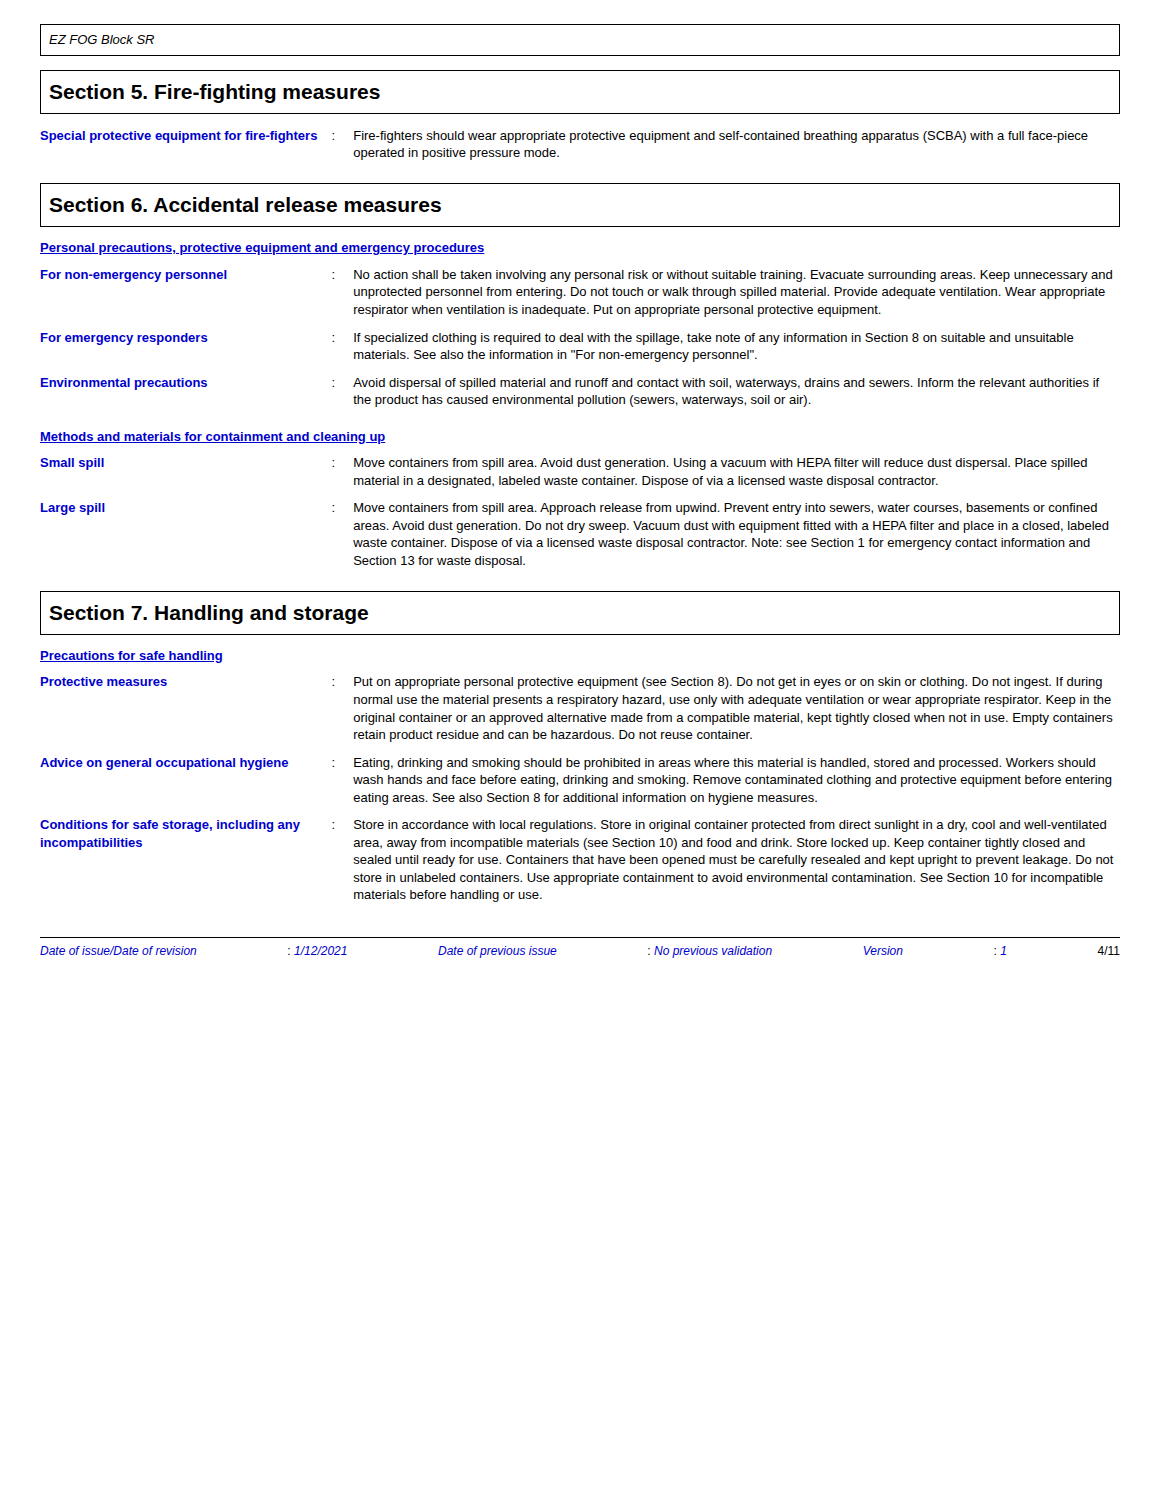EZ FOG Block SR
Section 5. Fire-fighting measures
| Special protective equipment for fire-fighters | : | Fire-fighters should wear appropriate protective equipment and self-contained breathing apparatus (SCBA) with a full face-piece operated in positive pressure mode. |
Section 6. Accidental release measures
Personal precautions, protective equipment and emergency procedures
| For non-emergency personnel | : | No action shall be taken involving any personal risk or without suitable training. Evacuate surrounding areas. Keep unnecessary and unprotected personnel from entering. Do not touch or walk through spilled material. Provide adequate ventilation. Wear appropriate respirator when ventilation is inadequate. Put on appropriate personal protective equipment. |
| For emergency responders | : | If specialized clothing is required to deal with the spillage, take note of any information in Section 8 on suitable and unsuitable materials. See also the information in "For non-emergency personnel". |
| Environmental precautions | : | Avoid dispersal of spilled material and runoff and contact with soil, waterways, drains and sewers. Inform the relevant authorities if the product has caused environmental pollution (sewers, waterways, soil or air). |
Methods and materials for containment and cleaning up
| Small spill | : | Move containers from spill area. Avoid dust generation. Using a vacuum with HEPA filter will reduce dust dispersal. Place spilled material in a designated, labeled waste container. Dispose of via a licensed waste disposal contractor. |
| Large spill | : | Move containers from spill area. Approach release from upwind. Prevent entry into sewers, water courses, basements or confined areas. Avoid dust generation. Do not dry sweep. Vacuum dust with equipment fitted with a HEPA filter and place in a closed, labeled waste container. Dispose of via a licensed waste disposal contractor. Note: see Section 1 for emergency contact information and Section 13 for waste disposal. |
Section 7. Handling and storage
Precautions for safe handling
| Protective measures | : | Put on appropriate personal protective equipment (see Section 8). Do not get in eyes or on skin or clothing. Do not ingest. If during normal use the material presents a respiratory hazard, use only with adequate ventilation or wear appropriate respirator. Keep in the original container or an approved alternative made from a compatible material, kept tightly closed when not in use. Empty containers retain product residue and can be hazardous. Do not reuse container. |
| Advice on general occupational hygiene | : | Eating, drinking and smoking should be prohibited in areas where this material is handled, stored and processed. Workers should wash hands and face before eating, drinking and smoking. Remove contaminated clothing and protective equipment before entering eating areas. See also Section 8 for additional information on hygiene measures. |
| Conditions for safe storage, including any incompatibilities | : | Store in accordance with local regulations. Store in original container protected from direct sunlight in a dry, cool and well-ventilated area, away from incompatible materials (see Section 10) and food and drink. Store locked up. Keep container tightly closed and sealed until ready for use. Containers that have been opened must be carefully resealed and kept upright to prevent leakage. Do not store in unlabeled containers. Use appropriate containment to avoid environmental contamination. See Section 10 for incompatible materials before handling or use. |
Date of issue/Date of revision : 1/12/2021 Date of previous issue : No previous validation Version : 1 4/11